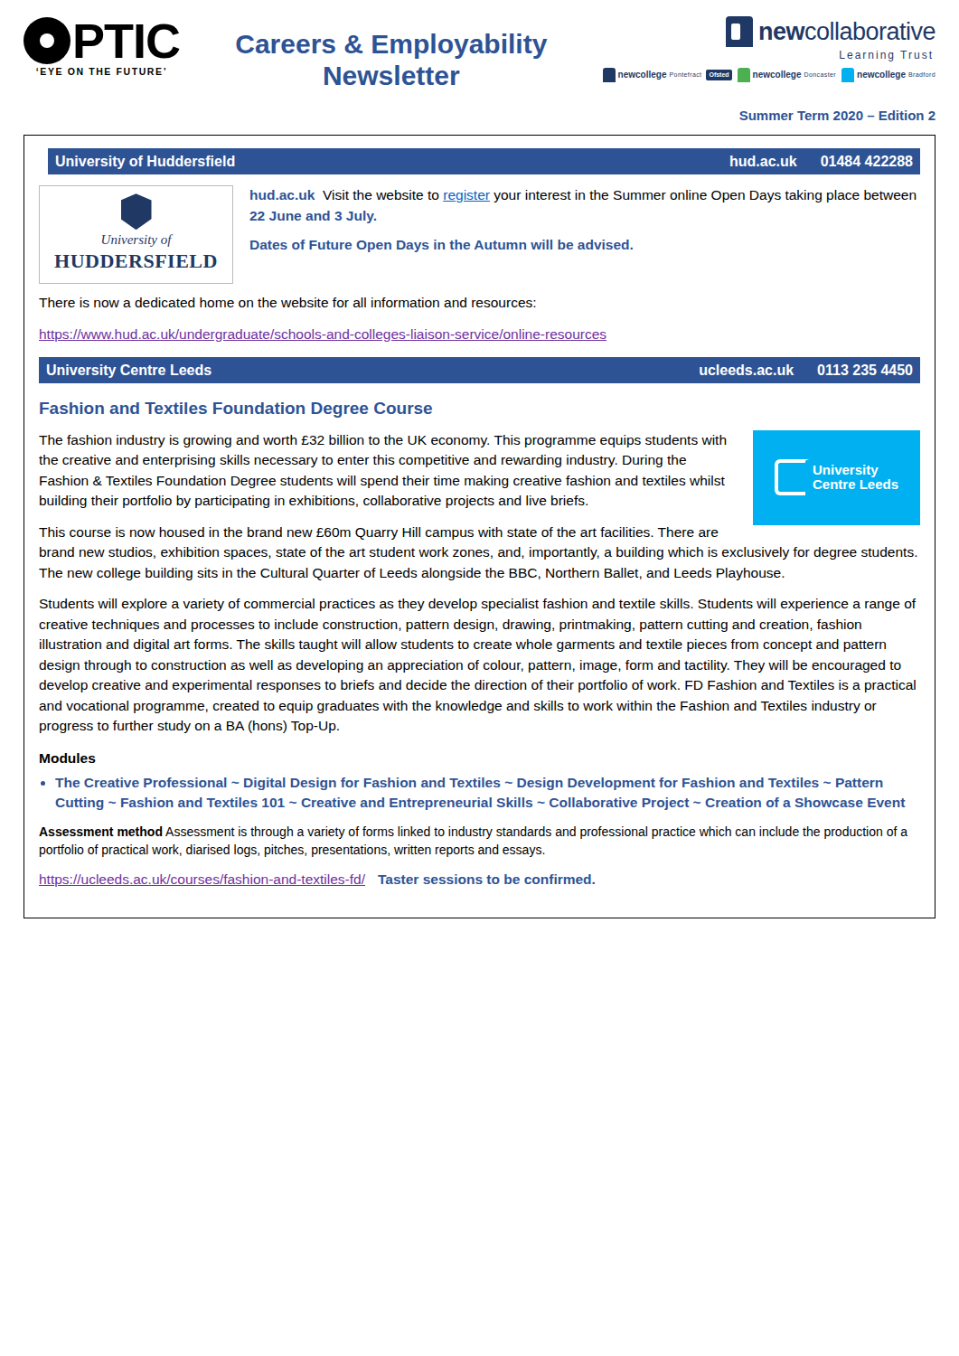PTIC
‘EYE ON THE FUTURE’
Careers & Employability
Newsletter
newcollaborative
Learning Trust
newcollegePontefract Ofsted newcollegeDoncaster newcollegeBradford
Summer Term 2020 – Edition 2
University of Huddersfield hud.ac.uk 01484 422288
University of
HUDDERSFIELD
hud.ac.uk Visit the website to register your interest in the Summer online Open Days taking place between 22 June and 3 July.
Dates of Future Open Days in the Autumn will be advised.
There is now a dedicated home on the website for all information and resources:
https://www.hud.ac.uk/undergraduate/schools-and-colleges-liaison-service/online-resources
University Centre Leeds ucleeds.ac.uk 0113 235 4450
Fashion and Textiles Foundation Degree Course
University Centre Leeds
The fashion industry is growing and worth £32 billion to the UK economy. This programme equips students with the creative and enterprising skills necessary to enter this competitive and rewarding industry. During the Fashion & Textiles Foundation Degree students will spend their time making creative fashion and textiles whilst building their portfolio by participating in exhibitions, collaborative projects and live briefs.
This course is now housed in the brand new £60m Quarry Hill campus with state of the art facilities. There are brand new studios, exhibition spaces, state of the art student work zones, and, importantly, a building which is exclusively for degree students. The new college building sits in the Cultural Quarter of Leeds alongside the BBC, Northern Ballet, and Leeds Playhouse.
Students will explore a variety of commercial practices as they develop specialist fashion and textile skills. Students will experience a range of creative techniques and processes to include construction, pattern design, drawing, printmaking, pattern cutting and creation, fashion illustration and digital art forms. The skills taught will allow students to create whole garments and textile pieces from concept and pattern design through to construction as well as developing an appreciation of colour, pattern, image, form and tactility. They will be encouraged to develop creative and experimental responses to briefs and decide the direction of their portfolio of work. FD Fashion and Textiles is a practical and vocational programme, created to equip graduates with the knowledge and skills to work within the Fashion and Textiles industry or progress to further study on a BA (hons) Top-Up.
Modules
The Creative Professional ~ Digital Design for Fashion and Textiles ~ Design Development for Fashion and Textiles ~ Pattern Cutting ~ Fashion and Textiles 101 ~ Creative and Entrepreneurial Skills ~ Collaborative Project ~ Creation of a Showcase Event
Assessment method Assessment is through a variety of forms linked to industry standards and professional practice which can include the production of a portfolio of practical work, diarised logs, pitches, presentations, written reports and essays.
https://ucleeds.ac.uk/courses/fashion-and-textiles-fd/Taster sessions to be confirmed.